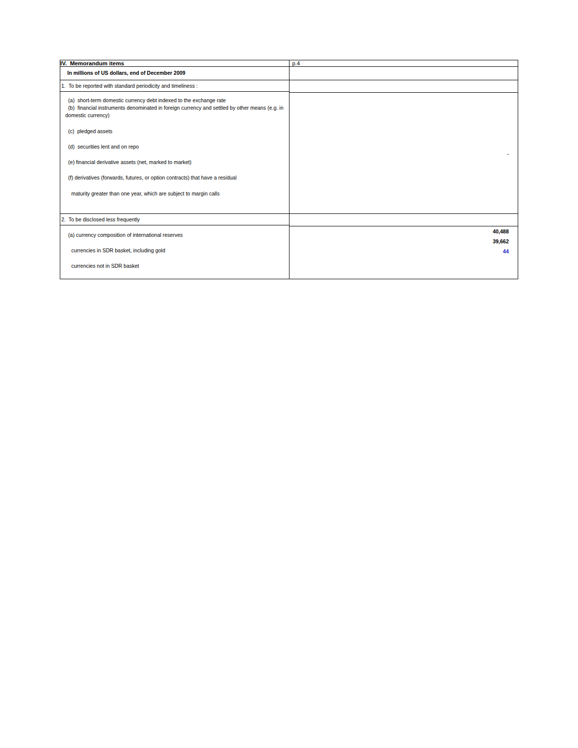| IV. Memorandum items | p.4 |
| In millions of US dollars, end of December 2009 | |
| / 1. To be reported with standard periodicity and timeliness : / / (a) short-term domestic currency debt indexed to the exchange rate (b) financial instruments denominated in foreign currency and settled by other means (e.g. in domestic currency) / / (c) pledged assets / / (d) securities lent and on repo / / (e) financial derivative assets (net, marked to market) / / (f) derivatives (forwards, futures, or option contracts) that have a residual / / maturity greater than one year, which are subject to margin calls / | / - / |
| / 2. To be disclosed less frequently / / (a) currency composition of international reserves / / currencies in SDR basket, including gold / / currencies not in SDR basket / | / 40,488 / / 39,662 / / 44 / |